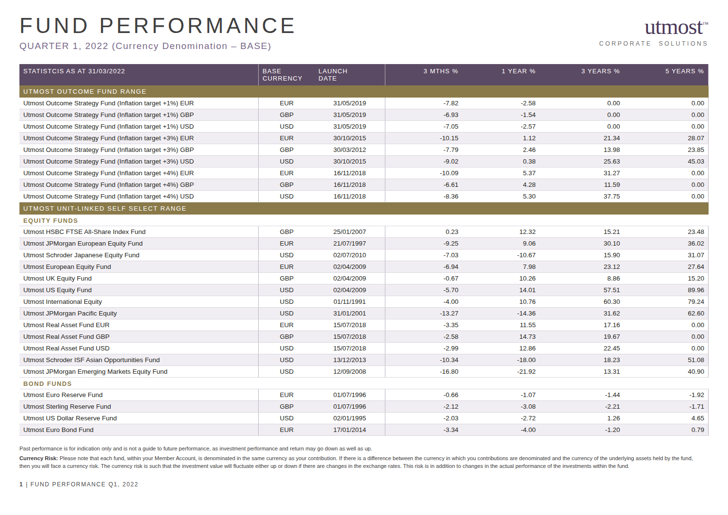Fund Performance
QUARTER 1, 2022 (Currency Denomination – BASE)
utmost™
CORPORATE SOLUTIONS
| STATISTCIS AS AT 31/03/2022 | BASE CURRENCY | LAUNCH DATE | 3 MTHS % | 1 YEAR % | 3 YEARS % | 5 YEARS % |
| --- | --- | --- | --- | --- | --- | --- |
| UTMOST OUTCOME FUND RANGE |
| Utmost Outcome Strategy Fund (Inflation target +1%) EUR | EUR | 31/05/2019 | -7.82 | -2.58 | 0.00 | 0.00 |
| Utmost Outcome Strategy Fund (Inflation target +1%) GBP | GBP | 31/05/2019 | -6.93 | -1.54 | 0.00 | 0.00 |
| Utmost Outcome Strategy Fund (Inflation target +1%) USD | USD | 31/05/2019 | -7.05 | -2.57 | 0.00 | 0.00 |
| Utmost Outcome Strategy Fund (Inflation target +3%) EUR | EUR | 30/10/2015 | -10.15 | 1.12 | 21.34 | 28.07 |
| Utmost Outcome Strategy Fund (Inflation target +3%) GBP | GBP | 30/03/2012 | -7.79 | 2.46 | 13.98 | 23.85 |
| Utmost Outcome Strategy Fund (Inflation target +3%) USD | USD | 30/10/2015 | -9.02 | 0.38 | 25.63 | 45.03 |
| Utmost Outcome Strategy Fund (Inflation target +4%) EUR | EUR | 16/11/2018 | -10.09 | 5.37 | 31.27 | 0.00 |
| Utmost Outcome Strategy Fund (Inflation target +4%) GBP | GBP | 16/11/2018 | -6.61 | 4.28 | 11.59 | 0.00 |
| Utmost Outcome Strategy Fund (Inflation target +4%) USD | USD | 16/11/2018 | -8.36 | 5.30 | 37.75 | 0.00 |
| UTMOST UNIT-LINKED SELF SELECT RANGE |
| EQUITY FUNDS |
| Utmost HSBC FTSE All-Share Index Fund | GBP | 25/01/2007 | 0.23 | 12.32 | 15.21 | 23.48 |
| Utmost JPMorgan European Equity Fund | EUR | 21/07/1997 | -9.25 | 9.06 | 30.10 | 36.02 |
| Utmost Schroder Japanese Equity Fund | USD | 02/07/2010 | -7.03 | -10.67 | 15.90 | 31.07 |
| Utmost European Equity Fund | EUR | 02/04/2009 | -6.94 | 7.98 | 23.12 | 27.64 |
| Utmost UK Equity Fund | GBP | 02/04/2009 | -0.67 | 10.26 | 8.86 | 15.20 |
| Utmost US Equity Fund | USD | 02/04/2009 | -5.70 | 14.01 | 57.51 | 89.96 |
| Utmost International Equity | USD | 01/11/1991 | -4.00 | 10.76 | 60.30 | 79.24 |
| Utmost JPMorgan Pacific Equity | USD | 31/01/2001 | -13.27 | -14.36 | 31.62 | 62.60 |
| Utmost Real Asset Fund EUR | EUR | 15/07/2018 | -3.35 | 11.55 | 17.16 | 0.00 |
| Utmost Real Asset Fund GBP | GBP | 15/07/2018 | -2.58 | 14.73 | 19.67 | 0.00 |
| Utmost Real Asset Fund USD | USD | 15/07/2018 | -2.99 | 12.86 | 22.45 | 0.00 |
| Utmost Schroder ISF Asian Opportunities Fund | USD | 13/12/2013 | -10.34 | -18.00 | 18.23 | 51.08 |
| Utmost JPMorgan Emerging Markets Equity Fund | USD | 12/09/2008 | -16.80 | -21.92 | 13.31 | 40.90 |
| BOND FUNDS |
| Utmost Euro Reserve Fund | EUR | 01/07/1996 | -0.66 | -1.07 | -1.44 | -1.92 |
| Utmost Sterling Reserve Fund | GBP | 01/07/1996 | -2.12 | -3.08 | -2.21 | -1.71 |
| Utmost US Dollar Reserve Fund | USD | 02/01/1995 | -2.03 | -2.72 | 1.26 | 4.65 |
| Utmost Euro Bond Fund | EUR | 17/01/2014 | -3.34 | -4.00 | -1.20 | 0.79 |
Past performance is for indication only and is not a guide to future performance, as investment performance and return may go down as well as up.
Currency Risk: Please note that each fund, within your Member Account, is denominated in the same currency as your contribution. If there is a difference between the currency in which you contributions are denominated and the currency of the underlying assets held by the fund, then you will face a currency risk. The currency risk is such that the investment value will fluctuate either up or down if there are changes in the exchange rates. This risk is in addition to changes in the actual performance of the investments within the fund.
1 | FUND PERFORMANCE Q1, 2022